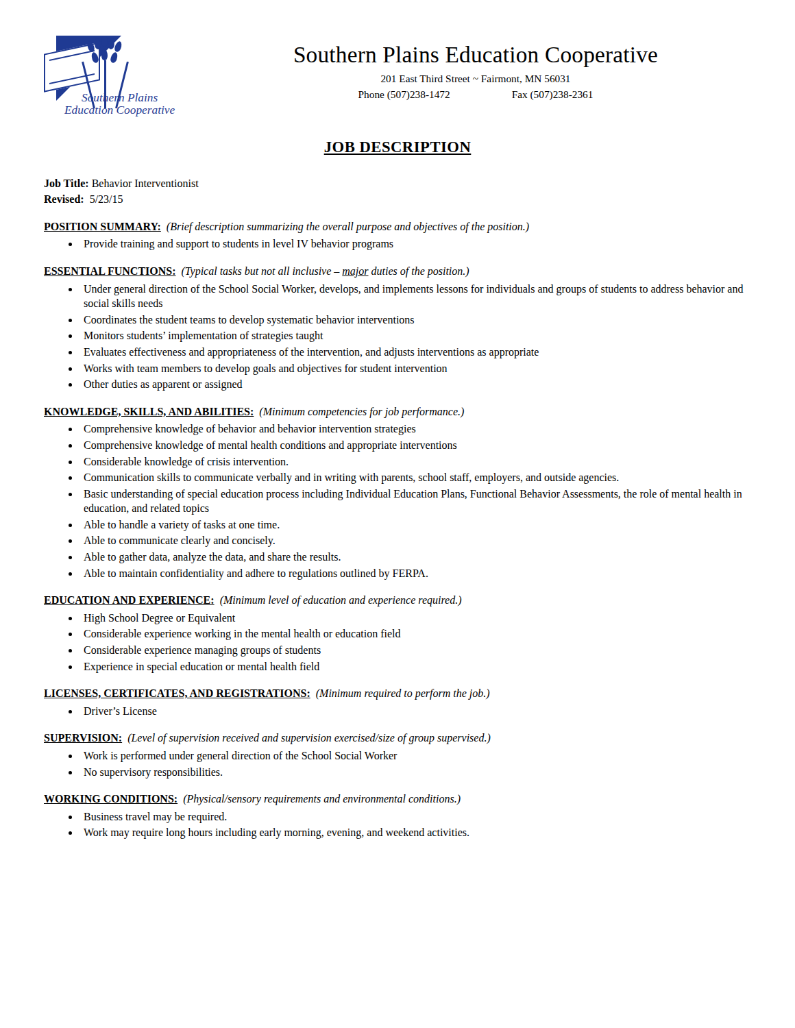Southern Plains
Education Cooperative
Southern Plains Education Cooperative
201 East Third Street ~ Fairmont, MN 56031
Phone (507)238-1472 Fax (507)238-2361
JOB DESCRIPTION
Job Title: Behavior Interventionist
Revised: 5/23/15
POSITION SUMMARY: (Brief description summarizing the overall purpose and objectives of the position.)
Provide training and support to students in level IV behavior programs
ESSENTIAL FUNCTIONS: (Typical tasks but not all inclusive – major duties of the position.)
Under general direction of the School Social Worker, develops, and implements lessons for individuals and groups of students to address behavior and social skills needs
Coordinates the student teams to develop systematic behavior interventions
Monitors students’ implementation of strategies taught
Evaluates effectiveness and appropriateness of the intervention, and adjusts interventions as appropriate
Works with team members to develop goals and objectives for student intervention
Other duties as apparent or assigned
KNOWLEDGE, SKILLS, AND ABILITIES: (Minimum competencies for job performance.)
Comprehensive knowledge of behavior and behavior intervention strategies
Comprehensive knowledge of mental health conditions and appropriate interventions
Considerable knowledge of crisis intervention.
Communication skills to communicate verbally and in writing with parents, school staff, employers, and outside agencies.
Basic understanding of special education process including Individual Education Plans, Functional Behavior Assessments, the role of mental health in education, and related topics
Able to handle a variety of tasks at one time.
Able to communicate clearly and concisely.
Able to gather data, analyze the data, and share the results.
Able to maintain confidentiality and adhere to regulations outlined by FERPA.
EDUCATION AND EXPERIENCE: (Minimum level of education and experience required.)
High School Degree or Equivalent
Considerable experience working in the mental health or education field
Considerable experience managing groups of students
Experience in special education or mental health field
LICENSES, CERTIFICATES, AND REGISTRATIONS: (Minimum required to perform the job.)
Driver’s License
SUPERVISION: (Level of supervision received and supervision exercised/size of group supervised.)
Work is performed under general direction of the School Social Worker
No supervisory responsibilities.
WORKING CONDITIONS: (Physical/sensory requirements and environmental conditions.)
Business travel may be required.
Work may require long hours including early morning, evening, and weekend activities.